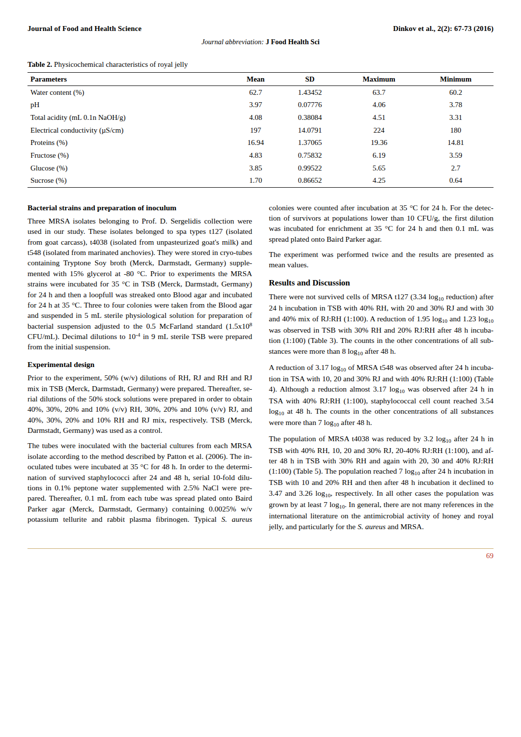Journal of Food and Health Science Dinkov et al., 2(2): 67-73 (2016)
Journal abbreviation: J Food Health Sci
Table 2. Physicochemical characteristics of royal jelly
| Parameters | Mean | SD | Maximum | Minimum |
| --- | --- | --- | --- | --- |
| Water content (%) | 62.7 | 1.43452 | 63.7 | 60.2 |
| pH | 3.97 | 0.07776 | 4.06 | 3.78 |
| Total acidity (mL 0.1n NaOH/g) | 4.08 | 0.38084 | 4.51 | 3.31 |
| Electrical conductivity (µS/cm) | 197 | 14.0791 | 224 | 180 |
| Proteins (%) | 16.94 | 1.37065 | 19.36 | 14.81 |
| Fructose (%) | 4.83 | 0.75832 | 6.19 | 3.59 |
| Glucose (%) | 3.85 | 0.99522 | 5.65 | 2.7 |
| Sucrose (%) | 1.70 | 0.86652 | 4.25 | 0.64 |
Bacterial strains and preparation of inoculum
Three MRSA isolates belonging to Prof. D. Sergelidis collection were used in our study. These isolates belonged to spa types t127 (isolated from goat carcass), t4038 (isolated from unpasteurized goat's milk) and t548 (isolated from marinated anchovies). They were stored in cryo-tubes containing Tryptone Soy broth (Merck, Darmstadt, Germany) supplemented with 15% glycerol at -80 °C. Prior to experiments the MRSA strains were incubated for 35 °C in TSB (Merck, Darmstadt, Germany) for 24 h and then a loopfull was streaked onto Blood agar and incubated for 24 h at 35 °C. Three to four colonies were taken from the Blood agar and suspended in 5 mL sterile physiological solution for preparation of bacterial suspension adjusted to the 0.5 McFarland standard (1.5x108 CFU/mL). Decimal dilutions to 10-4 in 9 mL sterile TSB were prepared from the initial suspension.
Experimental design
Prior to the experiment, 50% (w/v) dilutions of RH, RJ and RH and RJ mix in TSB (Merck, Darmstadt, Germany) were prepared. Thereafter, serial dilutions of the 50% stock solutions were prepared in order to obtain 40%, 30%, 20% and 10% (v/v) RH, 30%, 20% and 10% (v/v) RJ, and 40%, 30%, 20% and 10% RH and RJ mix, respectively. TSB (Merck, Darmstadt, Germany) was used as a control.
The tubes were inoculated with the bacterial cultures from each MRSA isolate according to the method described by Patton et al. (2006). The inoculated tubes were incubated at 35 °C for 48 h. In order to the determination of survived staphylococci after 24 and 48 h, serial 10-fold dilutions in 0.1% peptone water supplemented with 2.5% NaCl were prepared. Thereafter, 0.1 mL from each tube was spread plated onto Baird Parker agar (Merck, Darmstadt, Germany) containing 0.0025% w/v potassium tellurite and rabbit plasma fibrinogen. Typical S. aureus colonies were counted after incubation at 35 °C for 24 h. For the detection of survivors at populations lower than 10 CFU/g, the first dilution was incubated for enrichment at 35 °C for 24 h and then 0.1 mL was spread plated onto Baird Parker agar.
The experiment was performed twice and the results are presented as mean values.
Results and Discussion
There were not survived cells of MRSA t127 (3.34 log10 reduction) after 24 h incubation in TSB with 40% RH, with 20 and 30% RJ and with 30 and 40% mix of RJ:RH (1:100). A reduction of 1.95 log10 and 1.23 log10 was observed in TSB with 30% RH and 20% RJ:RH after 48 h incubation (1:100) (Table 3). The counts in the other concentrations of all substances were more than 8 log10 after 48 h.
A reduction of 3.17 log10 of MRSA t548 was observed after 24 h incubation in TSA with 10, 20 and 30% RJ and with 40% RJ:RH (1:100) (Table 4). Although a reduction almost 3.17 log10 was observed after 24 h in TSA with 40% RJ:RH (1:100), staphylococcal cell count reached 3.54 log10 at 48 h. The counts in the other concentrations of all substances were more than 7 log10 after 48 h.
The population of MRSA t4038 was reduced by 3.2 log10 after 24 h in TSB with 40% RH, 10, 20 and 30% RJ, 20-40% RJ:RH (1:100), and after 48 h in TSB with 30% RH and again with 20, 30 and 40% RJ:RH (1:100) (Table 5). The population reached 7 log10 after 24 h incubation in TSB with 10 and 20% RH and then after 48 h incubation it declined to 3.47 and 3.26 log10, respectively. In all other cases the population was grown by at least 7 log10. In general, there are not many references in the international literature on the antimicrobial activity of honey and royal jelly, and particularly for the S. aureus and MRSA.
69